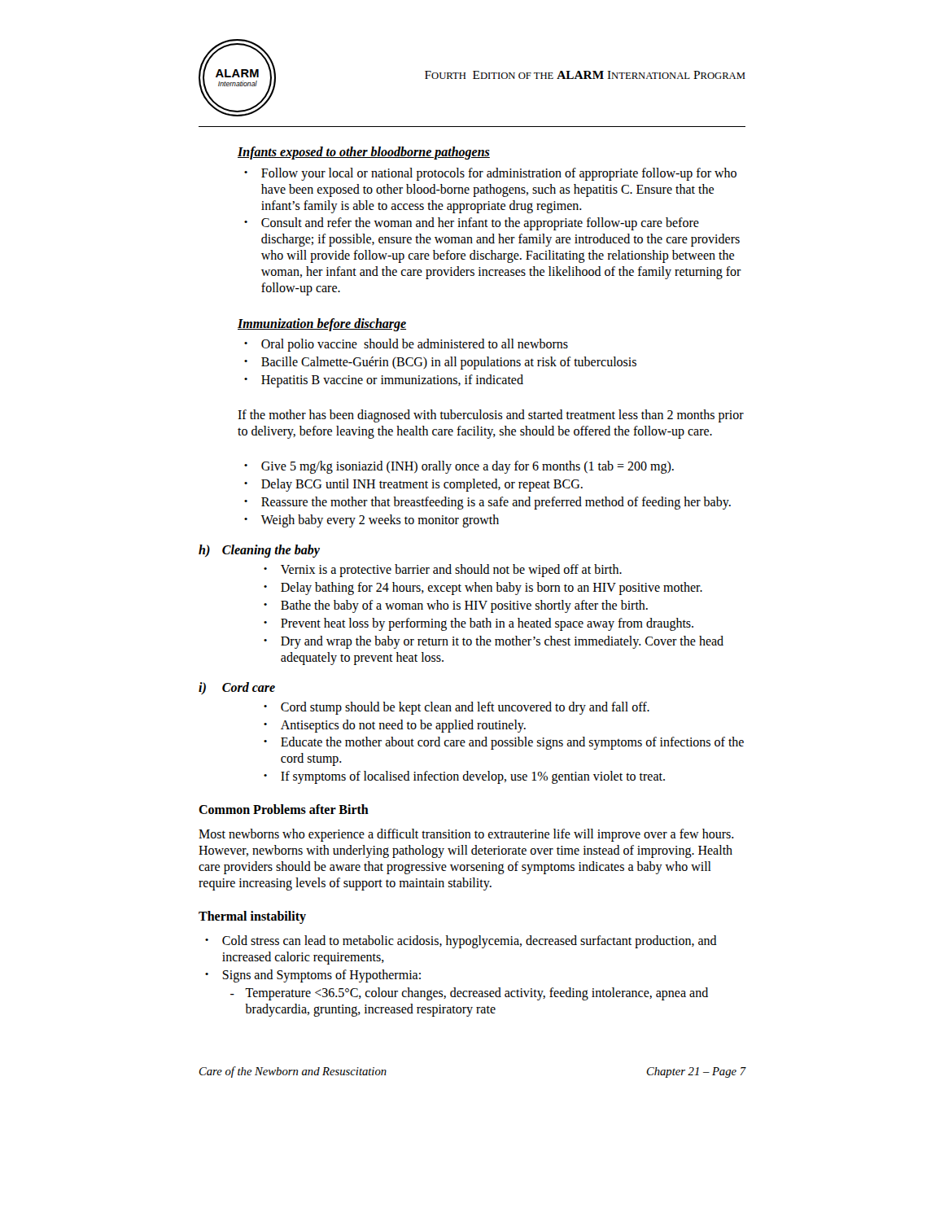ALARM
International
FOURTH EDITION OF THE ALARM INTERNATIONAL PROGRAM
Infants exposed to other bloodborne pathogens
Follow your local or national protocols for administration of appropriate follow-up for who have been exposed to other blood-borne pathogens, such as hepatitis C. Ensure that the infant’s family is able to access the appropriate drug regimen.
Consult and refer the woman and her infant to the appropriate follow-up care before discharge; if possible, ensure the woman and her family are introduced to the care providers who will provide follow-up care before discharge. Facilitating the relationship between the woman, her infant and the care providers increases the likelihood of the family returning for follow-up care.
Immunization before discharge
Oral polio vaccine should be administered to all newborns
Bacille Calmette-Guérin (BCG) in all populations at risk of tuberculosis
Hepatitis B vaccine or immunizations, if indicated
If the mother has been diagnosed with tuberculosis and started treatment less than 2 months prior to delivery, before leaving the health care facility, she should be offered the follow-up care.
Give 5 mg/kg isoniazid (INH) orally once a day for 6 months (1 tab = 200 mg).
Delay BCG until INH treatment is completed, or repeat BCG.
Reassure the mother that breastfeeding is a safe and preferred method of feeding her baby.
Weigh baby every 2 weeks to monitor growth
h) Cleaning the baby
Vernix is a protective barrier and should not be wiped off at birth.
Delay bathing for 24 hours, except when baby is born to an HIV positive mother.
Bathe the baby of a woman who is HIV positive shortly after the birth.
Prevent heat loss by performing the bath in a heated space away from draughts.
Dry and wrap the baby or return it to the mother’s chest immediately. Cover the head adequately to prevent heat loss.
i) Cord care
Cord stump should be kept clean and left uncovered to dry and fall off.
Antiseptics do not need to be applied routinely.
Educate the mother about cord care and possible signs and symptoms of infections of the cord stump.
If symptoms of localised infection develop, use 1% gentian violet to treat.
Common Problems after Birth
Most newborns who experience a difficult transition to extrauterine life will improve over a few hours. However, newborns with underlying pathology will deteriorate over time instead of improving. Health care providers should be aware that progressive worsening of symptoms indicates a baby who will require increasing levels of support to maintain stability.
Thermal instability
Cold stress can lead to metabolic acidosis, hypoglycemia, decreased surfactant production, and increased caloric requirements,
Signs and Symptoms of Hypothermia:
Temperature <36.5°C, colour changes, decreased activity, feeding intolerance, apnea and bradycardia, grunting, increased respiratory rate
Care of the Newborn and Resuscitation
Chapter 21 – Page 7